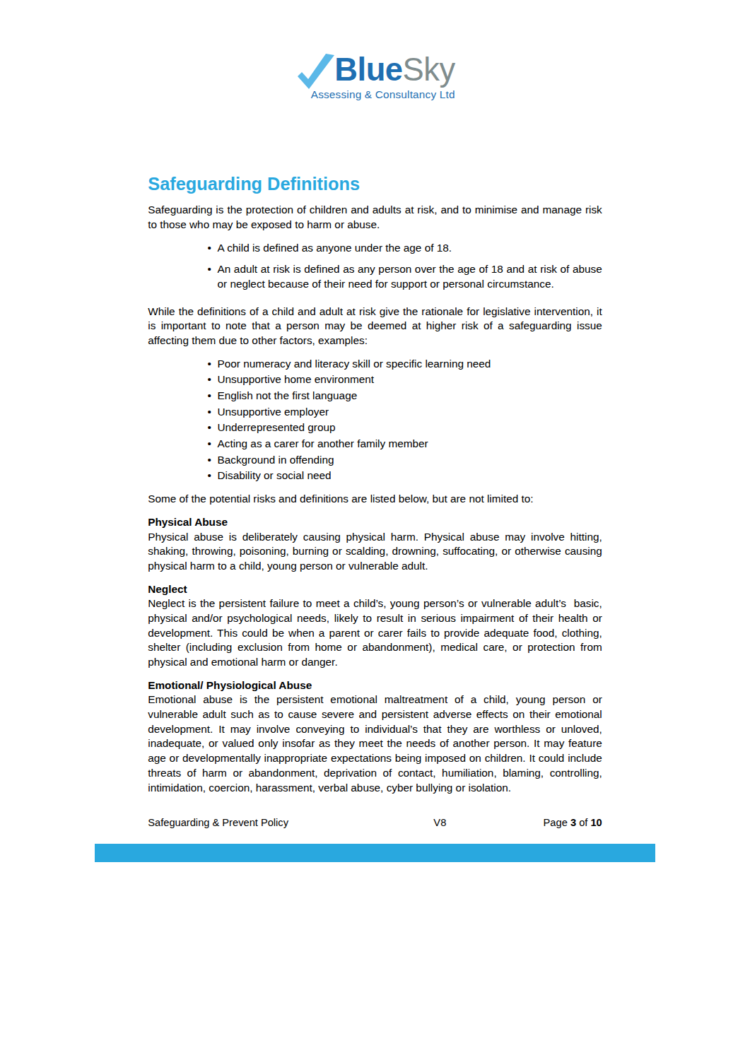Blue Sky
Assessing & Consultancy Ltd
Safeguarding Definitions
Safeguarding is the protection of children and adults at risk, and to minimise and manage risk to those who may be exposed to harm or abuse.
A child is defined as anyone under the age of 18.
An adult at risk is defined as any person over the age of 18 and at risk of abuse or neglect because of their need for support or personal circumstance.
While the definitions of a child and adult at risk give the rationale for legislative intervention, it is important to note that a person may be deemed at higher risk of a safeguarding issue affecting them due to other factors, examples:
Poor numeracy and literacy skill or specific learning need
Unsupportive home environment
English not the first language
Unsupportive employer
Underrepresented group
Acting as a carer for another family member
Background in offending
Disability or social need
Some of the potential risks and definitions are listed below, but are not limited to:
Physical Abuse
Physical abuse is deliberately causing physical harm. Physical abuse may involve hitting, shaking, throwing, poisoning, burning or scalding, drowning, suffocating, or otherwise causing physical harm to a child, young person or vulnerable adult.
Neglect
Neglect is the persistent failure to meet a child’s, young person’s or vulnerable adult’s basic, physical and/or psychological needs, likely to result in serious impairment of their health or development. This could be when a parent or carer fails to provide adequate food, clothing, shelter (including exclusion from home or abandonment), medical care, or protection from physical and emotional harm or danger.
Emotional/ Physiological Abuse
Emotional abuse is the persistent emotional maltreatment of a child, young person or vulnerable adult such as to cause severe and persistent adverse effects on their emotional development. It may involve conveying to individual’s that they are worthless or unloved, inadequate, or valued only insofar as they meet the needs of another person. It may feature age or developmentally inappropriate expectations being imposed on children. It could include threats of harm or abandonment, deprivation of contact, humiliation, blaming, controlling, intimidation, coercion, harassment, verbal abuse, cyber bullying or isolation.
Safeguarding & Prevent Policy
V8
Page 3 of 10